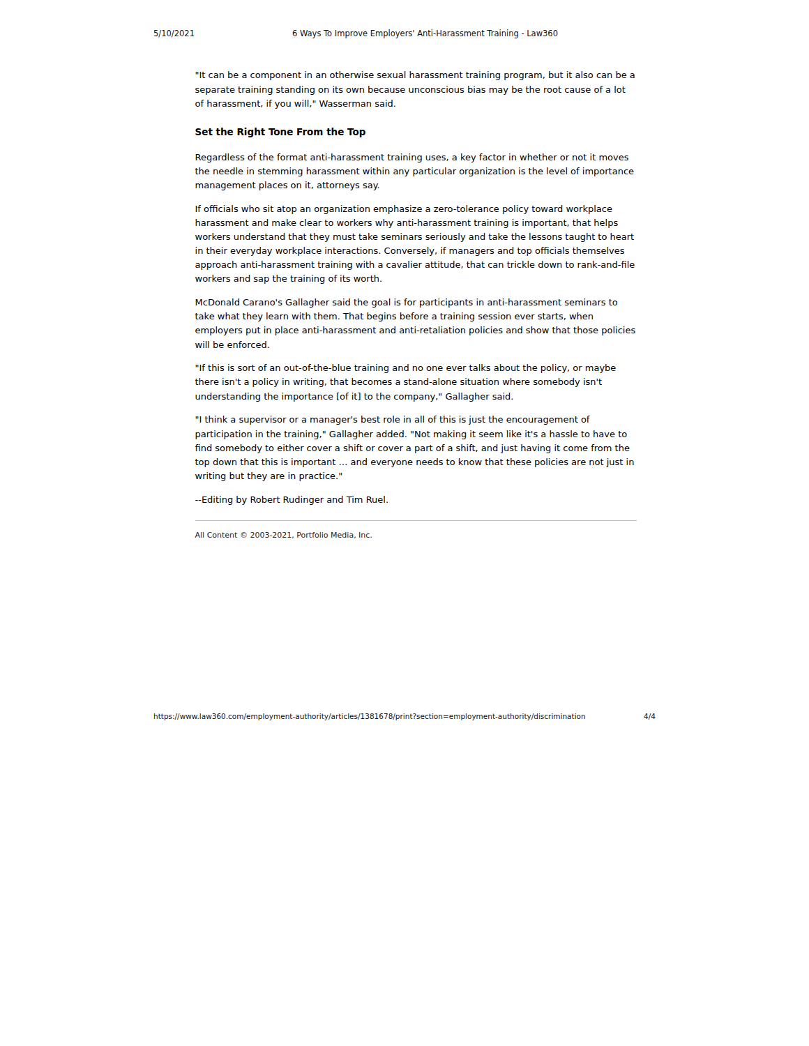5/10/2021 6 Ways To Improve Employers' Anti-Harassment Training - Law360
"It can be a component in an otherwise sexual harassment training program, but it also can be a separate training standing on its own because unconscious bias may be the root cause of a lot of harassment, if you will," Wasserman said.
Set the Right Tone From the Top
Regardless of the format anti-harassment training uses, a key factor in whether or not it moves the needle in stemming harassment within any particular organization is the level of importance management places on it, attorneys say.
If officials who sit atop an organization emphasize a zero-tolerance policy toward workplace harassment and make clear to workers why anti-harassment training is important, that helps workers understand that they must take seminars seriously and take the lessons taught to heart in their everyday workplace interactions. Conversely, if managers and top officials themselves approach anti-harassment training with a cavalier attitude, that can trickle down to rank-and-file workers and sap the training of its worth.
McDonald Carano's Gallagher said the goal is for participants in anti-harassment seminars to take what they learn with them. That begins before a training session ever starts, when employers put in place anti-harassment and anti-retaliation policies and show that those policies will be enforced.
"If this is sort of an out-of-the-blue training and no one ever talks about the policy, or maybe there isn't a policy in writing, that becomes a stand-alone situation where somebody isn't understanding the importance [of it] to the company," Gallagher said.
"I think a supervisor or a manager's best role in all of this is just the encouragement of participation in the training," Gallagher added. "Not making it seem like it's a hassle to have to find somebody to either cover a shift or cover a part of a shift, and just having it come from the top down that this is important … and everyone needs to know that these policies are not just in writing but they are in practice."
--Editing by Robert Rudinger and Tim Ruel.
All Content © 2003-2021, Portfolio Media, Inc.
https://www.law360.com/employment-authority/articles/1381678/print?section=employment-authority/discrimination 4/4